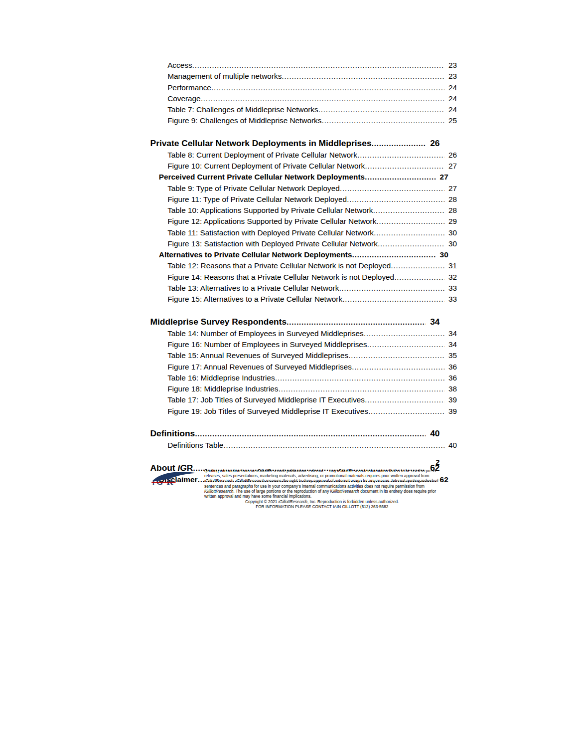Access ........................................................................................................................... 23
Management of multiple networks ....................................................................................... 23
Performance .................................................................................................................. 24
Coverage ....................................................................................................................... 24
Table 7: Challenges of Middleprise Networks ....................................................................... 24
Figure 9: Challenges of Middleprise Networks ..................................................................... 25
Private Cellular Network Deployments in Middleprises ............................................. 26
Table 8: Current Deployment of Private Cellular Network .................................................... 26
Figure 10: Current Deployment of Private Cellular Network ............................................... 27
Perceived Current Private Cellular Network Deployments ................................................. 27
Table 9: Type of Private Cellular Network Deployed ........................................................... 27
Figure 11: Type of Private Cellular Network Deployed ....................................................... 28
Table 10: Applications Supported by Private Cellular Network .......................................... 28
Figure 12: Applications Supported by Private Cellular Network ......................................... 29
Table 11: Satisfaction with Deployed Private Cellular Network .......................................... 30
Figure 13: Satisfaction with Deployed Private Cellular Network ......................................... 30
Alternatives to Private Cellular Network Deployments ..................................................... 30
Table 12: Reasons that a Private Cellular Network is not Deployed .................................... 31
Figure 14: Reasons that a Private Cellular Network is not Deployed ................................... 32
Table 13: Alternatives to a Private Cellular Network .......................................................... 33
Figure 15: Alternatives to a Private Cellular Network ........................................................ 33
Middleprise Survey Respondents ............................................................................ 34
Table 14: Number of Employees in Surveyed Middleprises ................................................. 34
Figure 16: Number of Employees in Surveyed Middleprises ............................................... 34
Table 15: Annual Revenues of Surveyed Middleprises ....................................................... 35
Figure 17: Annual Revenues of Surveyed Middleprises ...................................................... 36
Table 16: Middleprise Industries ......................................................................................... 36
Figure 18: Middleprise Industries ....................................................................................... 38
Table 17: Job Titles of Surveyed Middleprise IT Executives ................................................. 39
Figure 19: Job Titles of Surveyed Middleprise IT Executives ............................................... 39
Definitions ............................................................................................................. 40
Definitions Table ......................................................................................................... 40
About iGR ............................................................................................................. 62
Disclaimer ................................................................................................................. 62
2
i G R
Quoting information from an iGillottResearch publication: external — any iGillottResearch information that is to be used in press releases, sales presentations, marketing materials, advertising, or promotional materials requires prior written approval from iGillottResearch. iGillottResearch reserves the right to deny approval of external usage for any reason. Internal-quoting individual sentences and paragraphs for use in your company's internal communications activities does not require permission from iGillottResearch. The use of large portions or the reproduction of any iGillottResearch document in its entirety does require prior written approval and may have some financial implications.
Copyright © 2021 iGillottResearch, Inc. Reproduction is forbidden unless authorized.
FOR INFORMATION PLEASE CONTACT IAIN GILLOTT (512) 263-5682